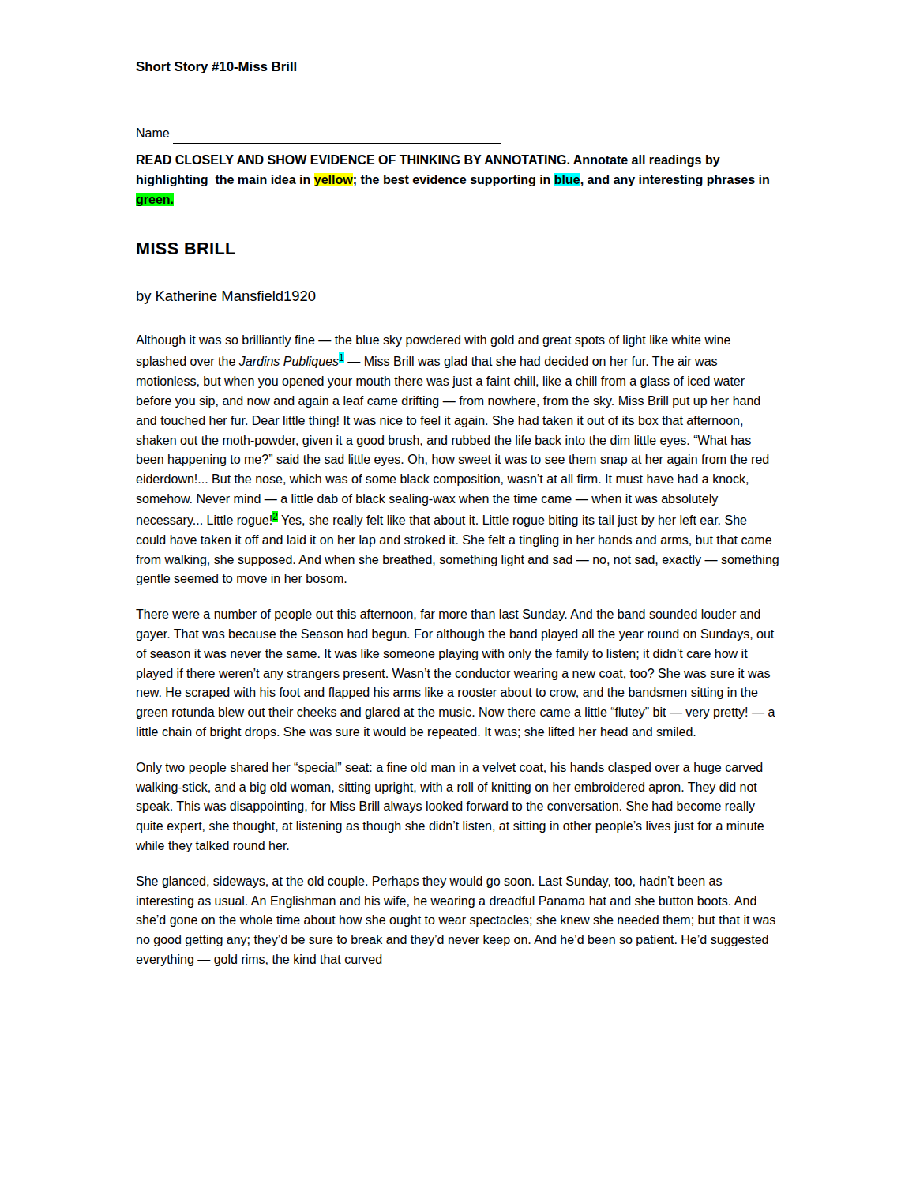Short Story #10-Miss Brill
Name
READ CLOSELY AND SHOW EVIDENCE OF THINKING BY ANNOTATING. Annotate all readings by highlighting the main idea in yellow; the best evidence supporting in blue, and any interesting phrases in green.
MISS BRILL
by Katherine Mansfield1920
Although it was so brilliantly fine — the blue sky powdered with gold and great spots of light like white wine splashed over the Jardins Publiques1 — Miss Brill was glad that she had decided on her fur. The air was motionless, but when you opened your mouth there was just a faint chill, like a chill from a glass of iced water before you sip, and now and again a leaf came drifting — from nowhere, from the sky. Miss Brill put up her hand and touched her fur. Dear little thing! It was nice to feel it again. She had taken it out of its box that afternoon, shaken out the moth-powder, given it a good brush, and rubbed the life back into the dim little eyes. “What has been happening to me?” said the sad little eyes. Oh, how sweet it was to see them snap at her again from the red eiderdown!... But the nose, which was of some black composition, wasn’t at all firm. It must have had a knock, somehow. Never mind — a little dab of black sealing-wax when the time came — when it was absolutely necessary... Little rogue!2 Yes, she really felt like that about it. Little rogue biting its tail just by her left ear. She could have taken it off and laid it on her lap and stroked it. She felt a tingling in her hands and arms, but that came from walking, she supposed. And when she breathed, something light and sad — no, not sad, exactly — something gentle seemed to move in her bosom.
There were a number of people out this afternoon, far more than last Sunday. And the band sounded louder and gayer. That was because the Season had begun. For although the band played all the year round on Sundays, out of season it was never the same. It was like someone playing with only the family to listen; it didn’t care how it played if there weren’t any strangers present. Wasn’t the conductor wearing a new coat, too? She was sure it was new. He scraped with his foot and flapped his arms like a rooster about to crow, and the bandsmen sitting in the green rotunda blew out their cheeks and glared at the music. Now there came a little “flutey” bit — very pretty! — a little chain of bright drops. She was sure it would be repeated. It was; she lifted her head and smiled.
Only two people shared her “special” seat: a fine old man in a velvet coat, his hands clasped over a huge carved walking-stick, and a big old woman, sitting upright, with a roll of knitting on her embroidered apron. They did not speak. This was disappointing, for Miss Brill always looked forward to the conversation. She had become really quite expert, she thought, at listening as though she didn’t listen, at sitting in other people’s lives just for a minute while they talked round her.
She glanced, sideways, at the old couple. Perhaps they would go soon. Last Sunday, too, hadn’t been as interesting as usual. An Englishman and his wife, he wearing a dreadful Panama hat and she button boots. And she’d gone on the whole time about how she ought to wear spectacles; she knew she needed them; but that it was no good getting any; they’d be sure to break and they’d never keep on. And he’d been so patient. He’d suggested everything — gold rims, the kind that curved